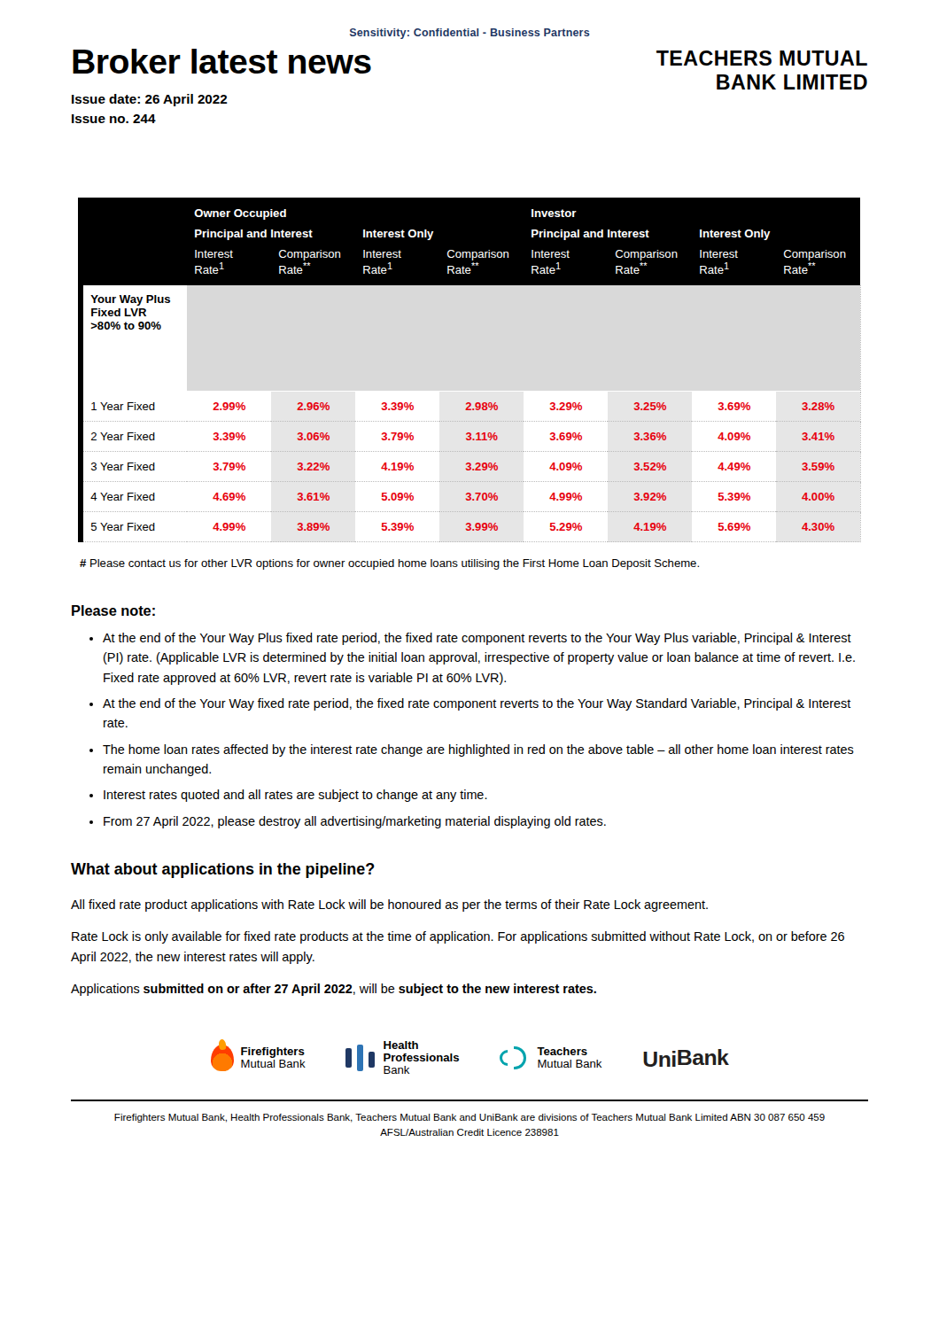Sensitivity: Confidential - Business Partners
Broker latest news
Issue date: 26 April 2022
Issue no. 244
TEACHERS MUTUAL
BANK LIMITED
| | Owner Occupied | Investor |
| --- | --- | --- |
| Principal and Interest | Interest Only | Principal and Interest | Interest Only |
| Interest Rate 1 | Comparison Rate ** | Interest Rate 1 | Comparison Rate ** | Interest Rate 1 | Comparison Rate ** | Interest Rate 1 | Comparison Rate ** |
| Your Way Plus Fixed LVR >80% to 90% | | | | |
| 1 Year Fixed | 2.99% | 2.96% | 3.39% | 2.98% | 3.29% | 3.25% | 3.69% | 3.28% |
| 2 Year Fixed | 3.39% | 3.06% | 3.79% | 3.11% | 3.69% | 3.36% | 4.09% | 3.41% |
| 3 Year Fixed | 3.79% | 3.22% | 4.19% | 3.29% | 4.09% | 3.52% | 4.49% | 3.59% |
| 4 Year Fixed | 4.69% | 3.61% | 5.09% | 3.70% | 4.99% | 3.92% | 5.39% | 4.00% |
| 5 Year Fixed | 4.99% | 3.89% | 5.39% | 3.99% | 5.29% | 4.19% | 5.69% | 4.30% |
# Please contact us for other LVR options for owner occupied home loans utilising the First Home Loan Deposit Scheme.
Please note:
At the end of the Your Way Plus fixed rate period, the fixed rate component reverts to the Your Way Plus variable, Principal & Interest (PI) rate. (Applicable LVR is determined by the initial loan approval, irrespective of property value or loan balance at time of revert. I.e. Fixed rate approved at 60% LVR, revert rate is variable PI at 60% LVR).
At the end of the Your Way fixed rate period, the fixed rate component reverts to the Your Way Standard Variable, Principal & Interest rate.
The home loan rates affected by the interest rate change are highlighted in red on the above table – all other home loan interest rates remain unchanged.
Interest rates quoted and all rates are subject to change at any time.
From 27 April 2022, please destroy all advertising/marketing material displaying old rates.
What about applications in the pipeline?
All fixed rate product applications with Rate Lock will be honoured as per the terms of their Rate Lock agreement.
Rate Lock is only available for fixed rate products at the time of application. For applications submitted without Rate Lock, on or before 26 April 2022, the new interest rates will apply.
Applications submitted on or after 27 April 2022, will be subject to the new interest rates.
Firefighters Mutual Bank
Health Professionals Bank
Teachers Mutual Bank
Uni Bank
Firefighters Mutual Bank, Health Professionals Bank, Teachers Mutual Bank and UniBank are divisions of Teachers Mutual Bank Limited ABN 30 087 650 459
AFSL/Australian Credit Licence 238981